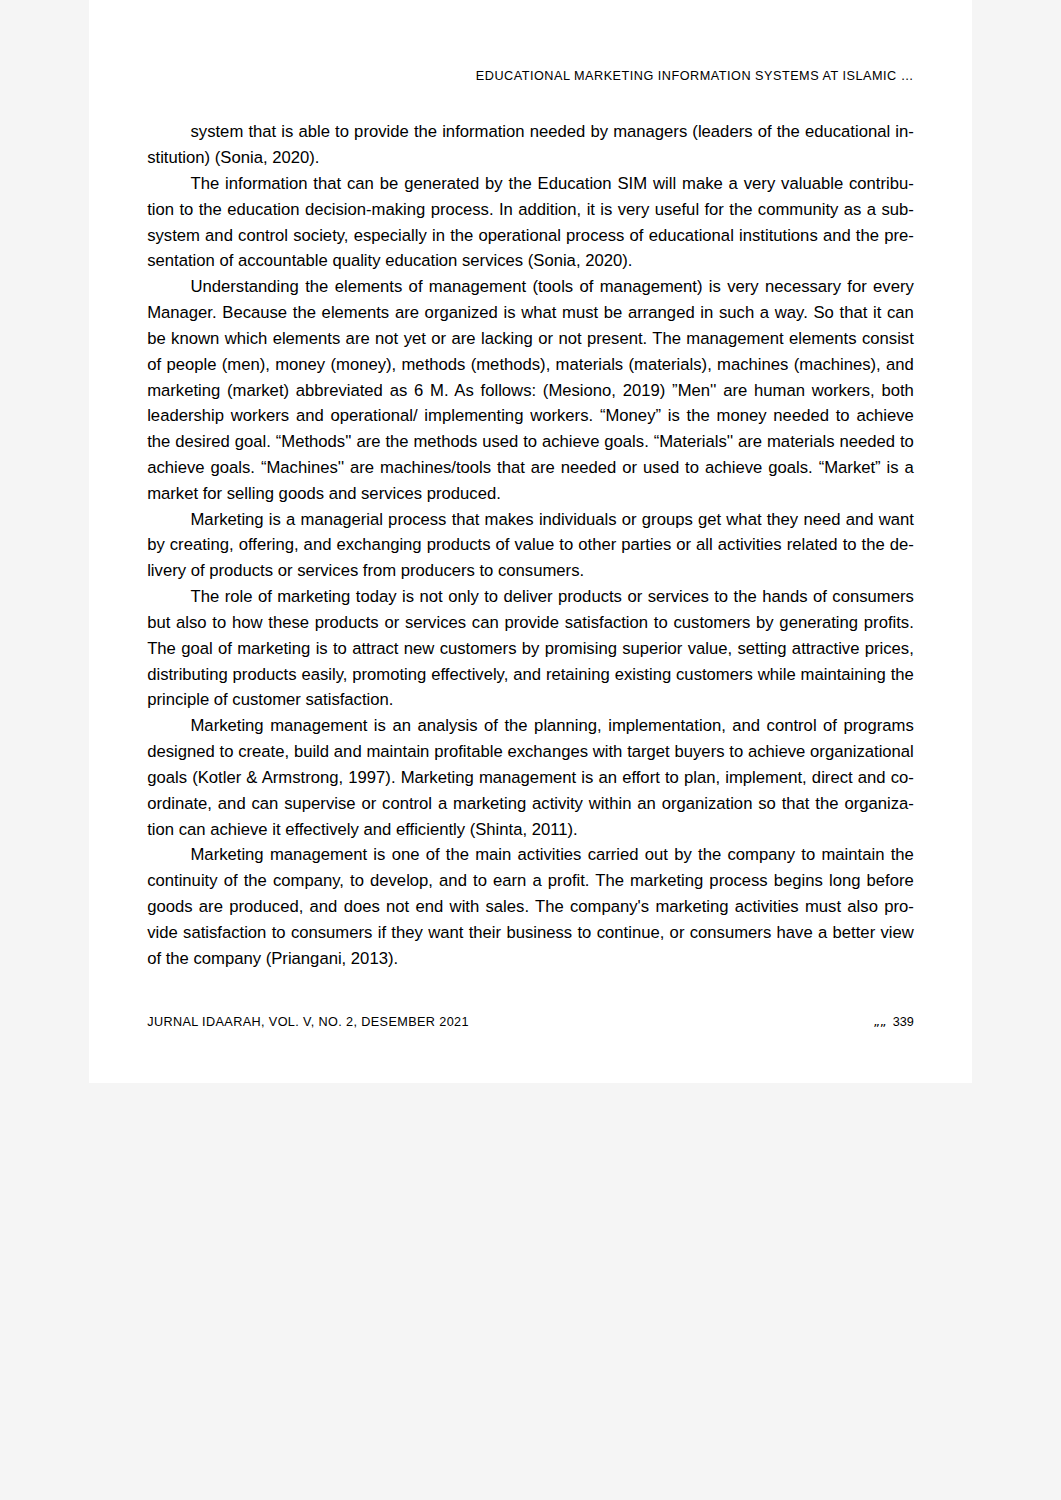Educational Marketing Information Systems at Islamic …
system that is able to provide the information needed by managers (leaders of the educational institution) (Sonia, 2020).
The information that can be generated by the Education SIM will make a very valuable contribution to the education decision-making process. In addition, it is very useful for the community as a subsystem and control society, especially in the operational process of educational institutions and the presentation of accountable quality education services (Sonia, 2020).
Understanding the elements of management (tools of management) is very necessary for every Manager. Because the elements are organized is what must be arranged in such a way. So that it can be known which elements are not yet or are lacking or not present. The management elements consist of people (men), money (money), methods (methods), materials (materials), machines (machines), and marketing (market) abbreviated as 6 M. As follows: (Mesiono, 2019) ”Men'' are human workers, both leadership workers and operational/ implementing workers. “Money” is the money needed to achieve the desired goal. “Methods'' are the methods used to achieve goals. “Materials'' are materials needed to achieve goals. “Machines'' are machines/tools that are needed or used to achieve goals. “Market” is a market for selling goods and services produced.
Marketing is a managerial process that makes individuals or groups get what they need and want by creating, offering, and exchanging products of value to other parties or all activities related to the delivery of products or services from producers to consumers.
The role of marketing today is not only to deliver products or services to the hands of consumers but also to how these products or services can provide satisfaction to customers by generating profits. The goal of marketing is to attract new customers by promising superior value, setting attractive prices, distributing products easily, promoting effectively, and retaining existing customers while maintaining the principle of customer satisfaction.
Marketing management is an analysis of the planning, implementation, and control of programs designed to create, build and maintain profitable exchanges with target buyers to achieve organizational goals (Kotler & Armstrong, 1997). Marketing management is an effort to plan, implement, direct and coordinate, and can supervise or control a marketing activity within an organization so that the organization can achieve it effectively and efficiently (Shinta, 2011).
Marketing management is one of the main activities carried out by the company to maintain the continuity of the company, to develop, and to earn a profit. The marketing process begins long before goods are produced, and does not end with sales. The company's marketing activities must also provide satisfaction to consumers if they want their business to continue, or consumers have a better view of the company (Priangani, 2013).
Jurnal Idaarah, Vol. V, No. 2, Desember 2021 „„339